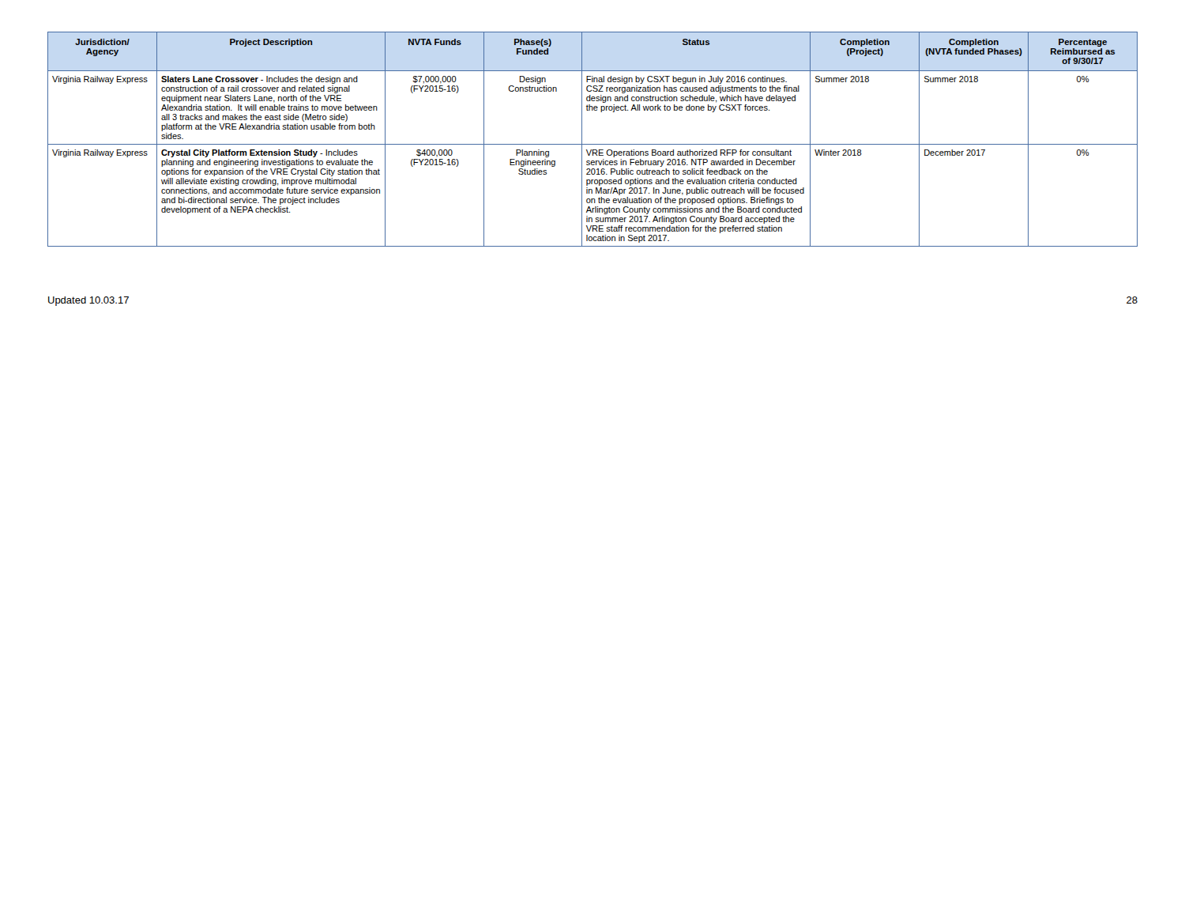| Jurisdiction/ Agency | Project Description | NVTA Funds | Phase(s) Funded | Status | Completion (Project) | Completion (NVTA funded Phases) | Percentage Reimbursed as of 9/30/17 |
| --- | --- | --- | --- | --- | --- | --- | --- |
| Virginia Railway Express | Slaters Lane Crossover - Includes the design and construction of a rail crossover and related signal equipment near Slaters Lane, north of the VRE Alexandria station. It will enable trains to move between all 3 tracks and makes the east side (Metro side) platform at the VRE Alexandria station usable from both sides. | $7,000,000 (FY2015-16) | Design Construction | Final design by CSXT begun in July 2016 continues. CSZ reorganization has caused adjustments to the final design and construction schedule, which have delayed the project. All work to be done by CSXT forces. | Summer 2018 | Summer 2018 | 0% |
| Virginia Railway Express | Crystal City Platform Extension Study - Includes planning and engineering investigations to evaluate the options for expansion of the VRE Crystal City station that will alleviate existing crowding, improve multimodal connections, and accommodate future service expansion and bi-directional service. The project includes development of a NEPA checklist. | $400,000 (FY2015-16) | Planning Engineering Studies | VRE Operations Board authorized RFP for consultant services in February 2016. NTP awarded in December 2016. Public outreach to solicit feedback on the proposed options and the evaluation criteria conducted in Mar/Apr 2017. In June, public outreach will be focused on the evaluation of the proposed options. Briefings to Arlington County commissions and the Board conducted in summer 2017. Arlington County Board accepted the VRE staff recommendation for the preferred station location in Sept 2017. | Winter 2018 | December 2017 | 0% |
Updated 10.03.17 28